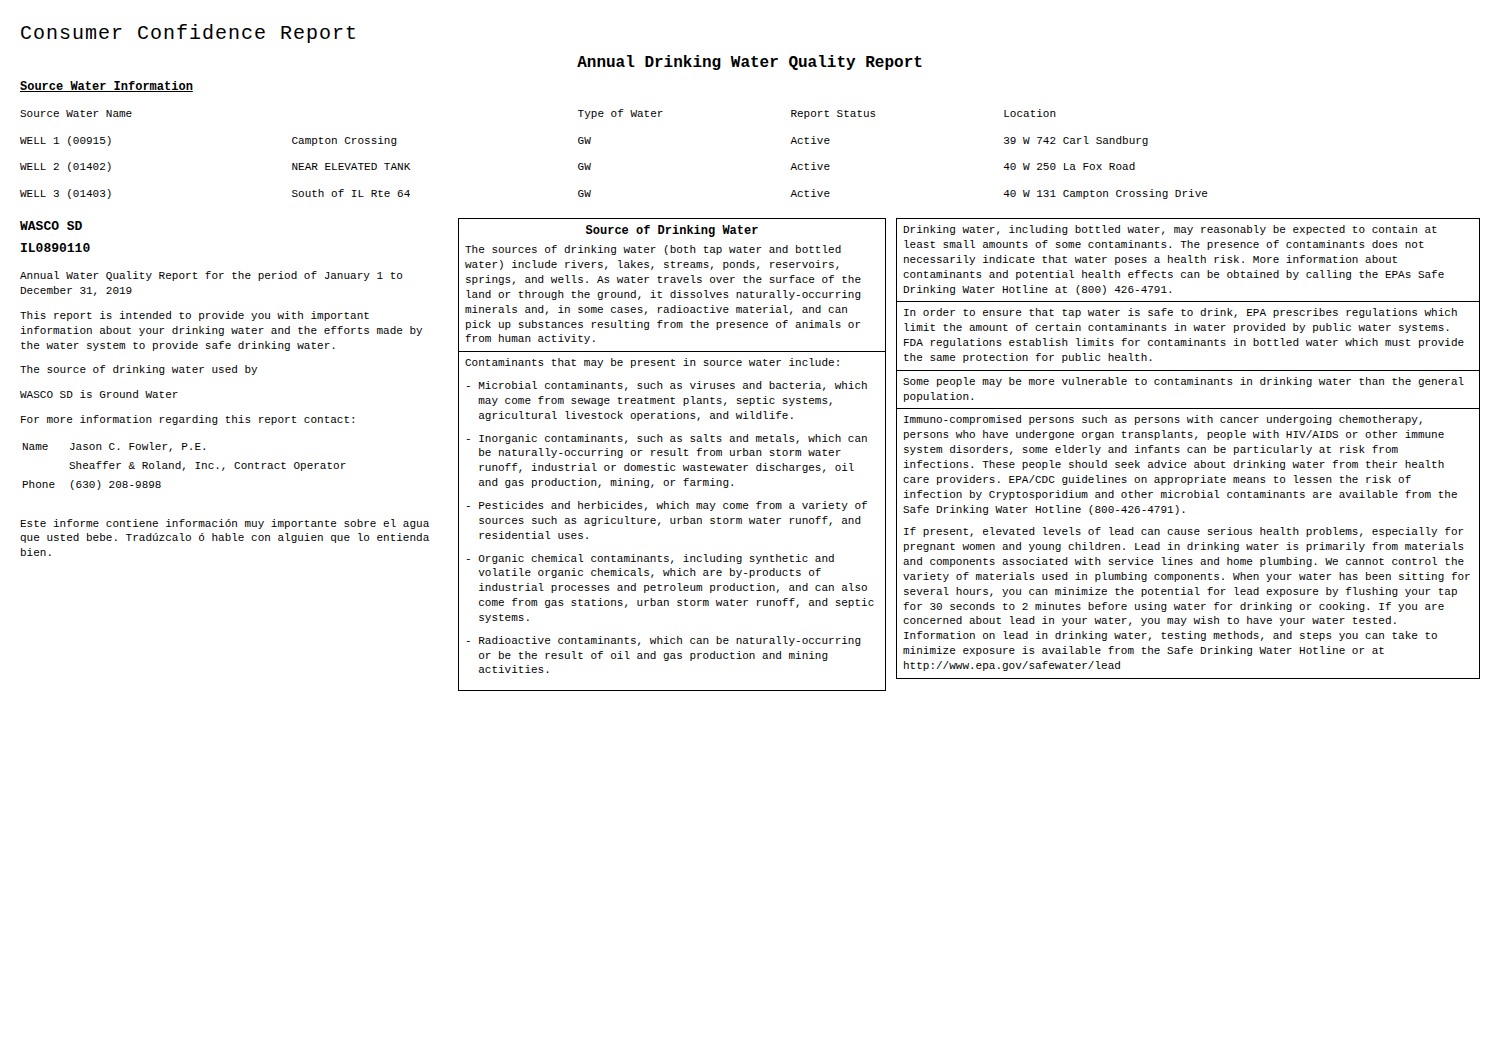Consumer Confidence Report
Annual Drinking Water Quality Report
Source Water Information
| Source Water Name | | Type of Water | Report Status | Location |
| --- | --- | --- | --- | --- |
| WELL 1 (00915) | Campton Crossing | GW | Active | 39 W 742 Carl Sandburg |
| WELL 2 (01402) | NEAR ELEVATED TANK | GW | Active | 40 W 250 La Fox Road |
| WELL 3 (01403) | South of IL Rte 64 | GW | Active | 40 W 131 Campton Crossing Drive |
| WASCO SD IL0890110 Annual Water Quality Report for the period of January 1 to December 31, 2019 This report is intended to provide you with important information about your drinking water and the efforts made by the water system to provide safe drinking water. The source of drinking water used by WASCO SD is Ground Water For more information regarding this report contact: / Name / Jason C. Fowler, P.E. / / / Sheaffer & Roland, Inc., Contract Operator / / Phone / (630) 208-9898 / Este informe contiene información muy importante sobre el agua que usted bebe. Tradúzcalo ó hable con alguien que lo entienda bien. | Source of Drinking Water The sources of drinking water (both tap water and bottled water) include rivers, lakes, streams, ponds, reservoirs, springs, and wells. As water travels over the surface of the land or through the ground, it dissolves naturally-occurring minerals and, in some cases, radioactive material, and can pick up substances resulting from the presence of animals or from human activity. Contaminants that may be present in source water include: Microbial contaminants, such as viruses and bacteria, which may come from sewage treatment plants, septic systems, agricultural livestock operations, and wildlife. Inorganic contaminants, such as salts and metals, which can be naturally-occurring or result from urban storm water runoff, industrial or domestic wastewater discharges, oil and gas production, mining, or farming. Pesticides and herbicides, which may come from a variety of sources such as agriculture, urban storm water runoff, and residential uses. Organic chemical contaminants, including synthetic and volatile organic chemicals, which are by-products of industrial processes and petroleum production, and can also come from gas stations, urban storm water runoff, and septic systems. Radioactive contaminants, which can be naturally-occurring or be the result of oil and gas production and mining activities. | Drinking water, including bottled water, may reasonably be expected to contain at least small amounts of some contaminants. The presence of contaminants does not necessarily indicate that water poses a health risk. More information about contaminants and potential health effects can be obtained by calling the EPAs Safe Drinking Water Hotline at (800) 426-4791. In order to ensure that tap water is safe to drink, EPA prescribes regulations which limit the amount of certain contaminants in water provided by public water systems. FDA regulations establish limits for contaminants in bottled water which must provide the same protection for public health. Some people may be more vulnerable to contaminants in drinking water than the general population. Immuno-compromised persons such as persons with cancer undergoing chemotherapy, persons who have undergone organ transplants, people with HIV/AIDS or other immune system disorders, some elderly and infants can be particularly at risk from infections. These people should seek advice about drinking water from their health care providers. EPA/CDC guidelines on appropriate means to lessen the risk of infection by Cryptosporidium and other microbial contaminants are available from the Safe Drinking Water Hotline (800-426-4791). If present, elevated levels of lead can cause serious health problems, especially for pregnant women and young children. Lead in drinking water is primarily from materials and components associated with service lines and home plumbing. We cannot control the variety of materials used in plumbing components. When your water has been sitting for several hours, you can minimize the potential for lead exposure by flushing your tap for 30 seconds to 2 minutes before using water for drinking or cooking. If you are concerned about lead in your water, you may wish to have your water tested. Information on lead in drinking water, testing methods, and steps you can take to minimize exposure is available from the Safe Drinking Water Hotline or at http://www.epa.gov/safewater/lead |